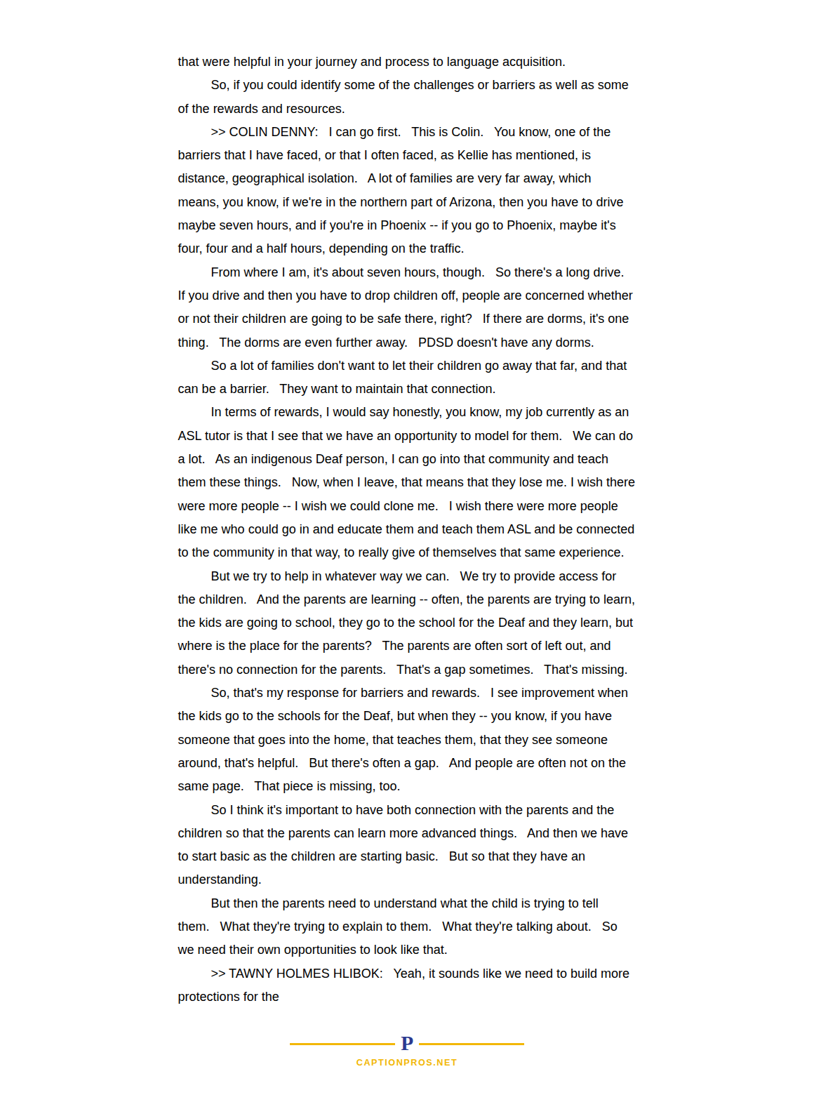that were helpful in your journey and process to language acquisition.
So, if you could identify some of the challenges or barriers as well as some of the rewards and resources.
>> COLIN DENNY: I can go first. This is Colin. You know, one of the barriers that I have faced, or that I often faced, as Kellie has mentioned, is distance, geographical isolation. A lot of families are very far away, which means, you know, if we're in the northern part of Arizona, then you have to drive maybe seven hours, and if you're in Phoenix -- if you go to Phoenix, maybe it's four, four and a half hours, depending on the traffic.
From where I am, it's about seven hours, though. So there's a long drive. If you drive and then you have to drop children off, people are concerned whether or not their children are going to be safe there, right? If there are dorms, it's one thing. The dorms are even further away. PDSD doesn't have any dorms.
So a lot of families don't want to let their children go away that far, and that can be a barrier. They want to maintain that connection.
In terms of rewards, I would say honestly, you know, my job currently as an ASL tutor is that I see that we have an opportunity to model for them. We can do a lot. As an indigenous Deaf person, I can go into that community and teach them these things. Now, when I leave, that means that they lose me. I wish there were more people -- I wish we could clone me. I wish there were more people like me who could go in and educate them and teach them ASL and be connected to the community in that way, to really give of themselves that same experience.
But we try to help in whatever way we can. We try to provide access for the children. And the parents are learning -- often, the parents are trying to learn, the kids are going to school, they go to the school for the Deaf and they learn, but where is the place for the parents? The parents are often sort of left out, and there's no connection for the parents. That's a gap sometimes. That's missing.
So, that's my response for barriers and rewards. I see improvement when the kids go to the schools for the Deaf, but when they -- you know, if you have someone that goes into the home, that teaches them, that they see someone around, that's helpful. But there's often a gap. And people are often not on the same page. That piece is missing, too.
So I think it's important to have both connection with the parents and the children so that the parents can learn more advanced things. And then we have to start basic as the children are starting basic. But so that they have an understanding.
But then the parents need to understand what the child is trying to tell them. What they're trying to explain to them. What they're talking about. So we need their own opportunities to look like that.
>> TAWNY HOLMES HLIBOK: Yeah, it sounds like we need to build more protections for the
P
CAPTIONPROS.NET